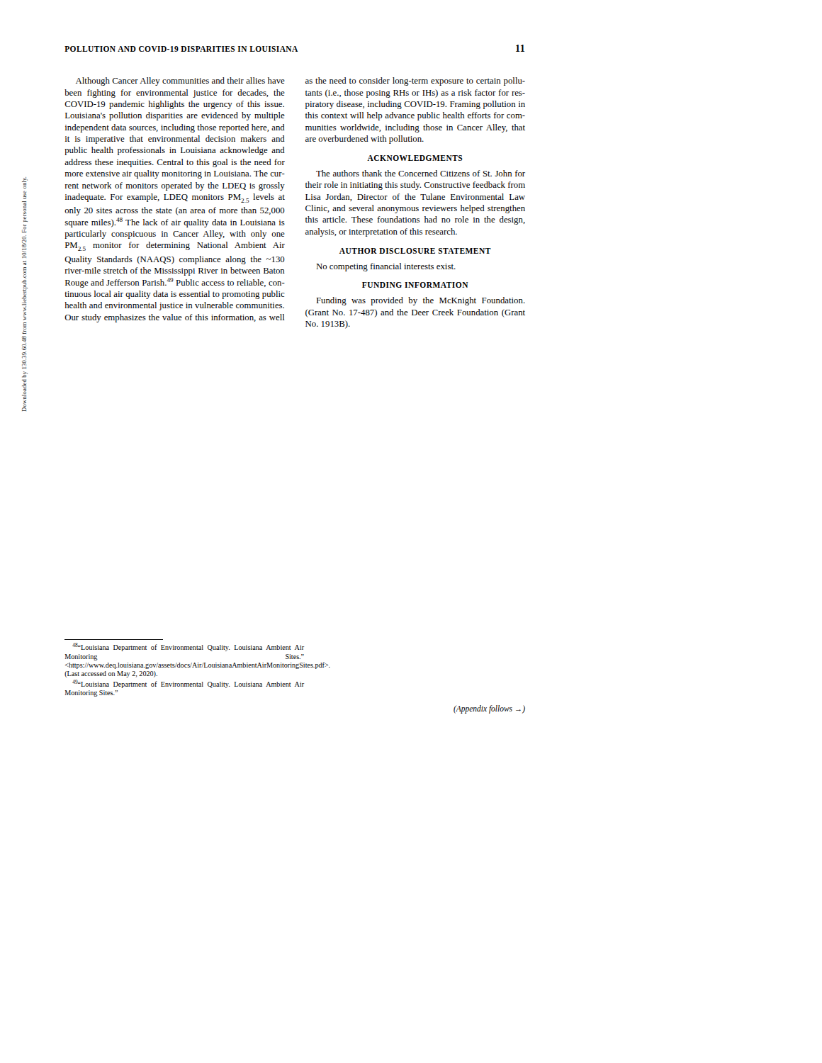Downloaded by 130.39.60.48 from www.liebertpub.com at 10/18/20. For personal use only.
Pollution and COVID-19 Disparities in Louisiana 11
Although Cancer Alley communities and their allies have been fighting for environmental justice for decades, the COVID-19 pandemic highlights the urgency of this issue. Louisiana's pollution disparities are evidenced by multiple independent data sources, including those reported here, and it is imperative that environmental decision makers and public health professionals in Louisiana acknowledge and address these inequities. Central to this goal is the need for more extensive air quality monitoring in Louisiana. The current network of monitors operated by the LDEQ is grossly inadequate. For example, LDEQ monitors PM2.5 levels at only 20 sites across the state (an area of more than 52,000 square miles).48 The lack of air quality data in Louisiana is particularly conspicuous in Cancer Alley, with only one PM2.5 monitor for determining National Ambient Air Quality Standards (NAAQS) compliance along the ~130 river-mile stretch of the Mississippi River in between Baton Rouge and Jefferson Parish.49 Public access to reliable, continuous local air quality data is essential to promoting public health and environmental justice in vulnerable communities. Our study emphasizes the value of this information, as well as the need to consider long-term exposure to certain pollutants (i.e., those posing RHs or IHs) as a risk factor for respiratory disease, including COVID-19. Framing pollution in this context will help advance public health efforts for communities worldwide, including those in Cancer Alley, that are overburdened with pollution.
Acknowledgments
The authors thank the Concerned Citizens of St. John for their role in initiating this study. Constructive feedback from Lisa Jordan, Director of the Tulane Environmental Law Clinic, and several anonymous reviewers helped strengthen this article. These foundations had no role in the design, analysis, or interpretation of this research.
Author Disclosure Statement
No competing financial interests exist.
Funding Information
Funding was provided by the McKnight Foundation. (Grant No. 17-487) and the Deer Creek Foundation (Grant No. 1913B).
48“Louisiana Department of Environmental Quality. Louisiana Ambient Air Monitoring Sites.” <https://www.deq.louisiana.gov/assets/docs/Air/LouisianaAmbientAirMonitoringSites.pdf>. (Last accessed on May 2, 2020).
49“Louisiana Department of Environmental Quality. Louisiana Ambient Air Monitoring Sites.”
(Appendix follows →)